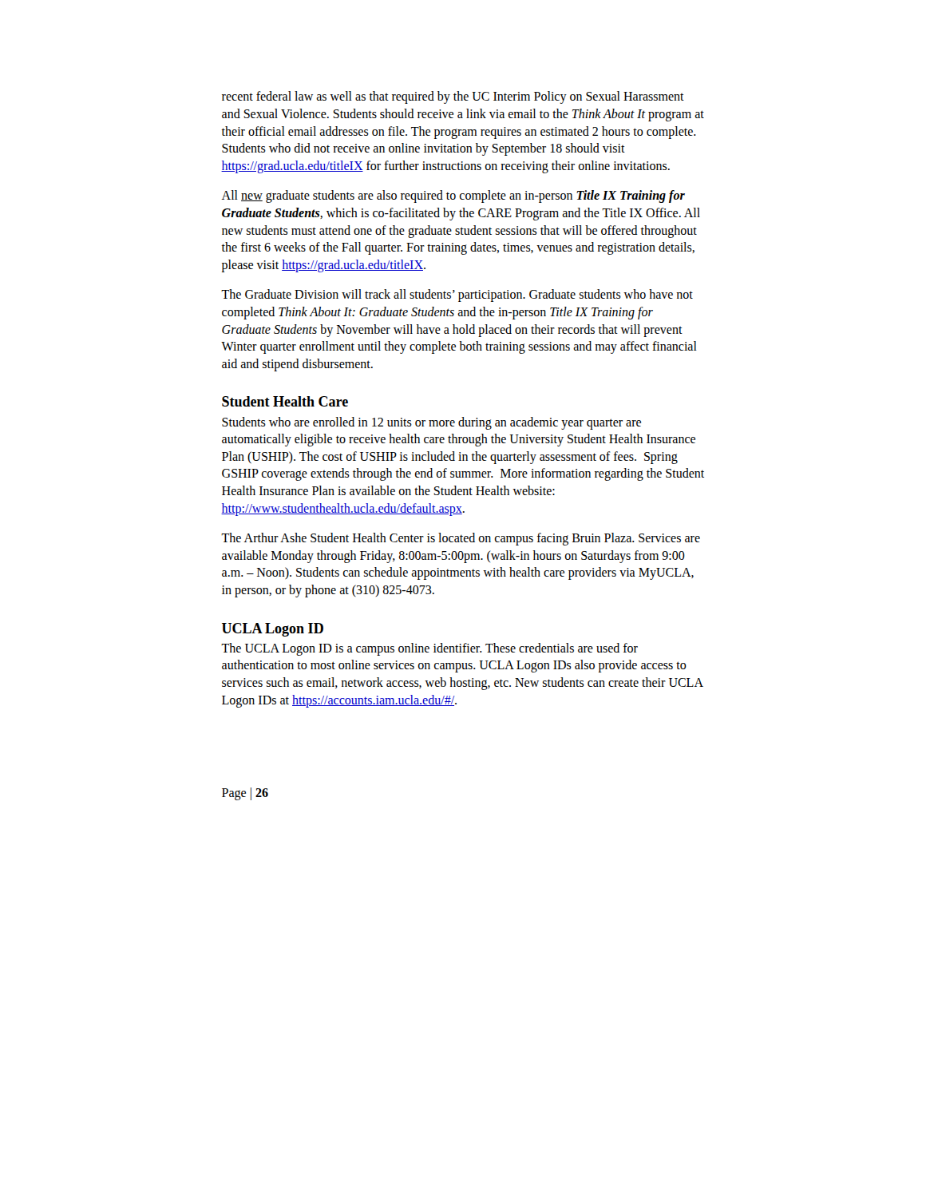recent federal law as well as that required by the UC Interim Policy on Sexual Harassment and Sexual Violence. Students should receive a link via email to the Think About It program at their official email addresses on file. The program requires an estimated 2 hours to complete. Students who did not receive an online invitation by September 18 should visit https://grad.ucla.edu/titleIX for further instructions on receiving their online invitations.
All new graduate students are also required to complete an in-person Title IX Training for Graduate Students, which is co-facilitated by the CARE Program and the Title IX Office. All new students must attend one of the graduate student sessions that will be offered throughout the first 6 weeks of the Fall quarter. For training dates, times, venues and registration details, please visit https://grad.ucla.edu/titleIX.
The Graduate Division will track all students’ participation. Graduate students who have not completed Think About It: Graduate Students and the in-person Title IX Training for Graduate Students by November will have a hold placed on their records that will prevent Winter quarter enrollment until they complete both training sessions and may affect financial aid and stipend disbursement.
Student Health Care
Students who are enrolled in 12 units or more during an academic year quarter are automatically eligible to receive health care through the University Student Health Insurance Plan (USHIP). The cost of USHIP is included in the quarterly assessment of fees. Spring GSHIP coverage extends through the end of summer. More information regarding the Student Health Insurance Plan is available on the Student Health website: http://www.studenthealth.ucla.edu/default.aspx.
The Arthur Ashe Student Health Center is located on campus facing Bruin Plaza. Services are available Monday through Friday, 8:00am-5:00pm. (walk-in hours on Saturdays from 9:00 a.m. – Noon). Students can schedule appointments with health care providers via MyUCLA, in person, or by phone at (310) 825-4073.
UCLA Logon ID
The UCLA Logon ID is a campus online identifier. These credentials are used for authentication to most online services on campus. UCLA Logon IDs also provide access to services such as email, network access, web hosting, etc. New students can create their UCLA Logon IDs at https://accounts.iam.ucla.edu/#/.
Page | 26